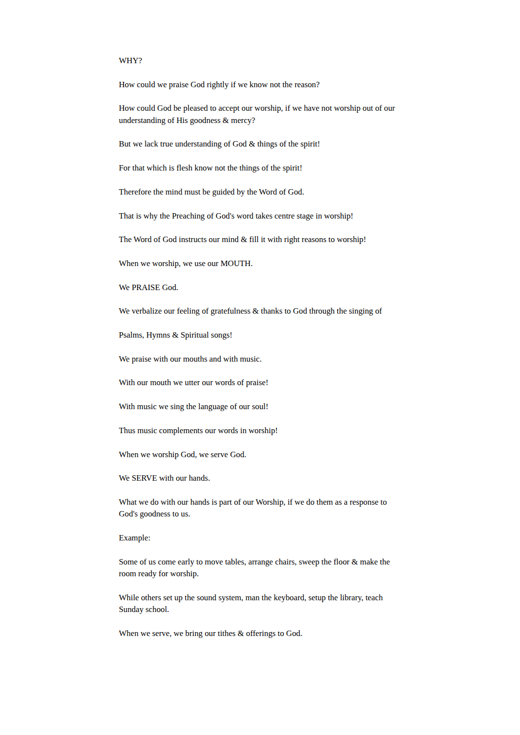WHY?
How could we praise God rightly if we know not the reason?
How could God be pleased to accept our worship, if we have not worship out of our understanding of His goodness & mercy?
But we lack true understanding of God & things of the spirit!
For that which is flesh know not the things of the spirit!
Therefore the mind must be guided by the Word of God.
That is why the Preaching of God's word takes centre stage in worship!
The Word of God instructs our mind & fill it with right reasons to worship!
When we worship, we use our MOUTH.
We PRAISE God.
We verbalize our feeling of gratefulness & thanks to God through the singing of
Psalms, Hymns & Spiritual songs!
We praise with our mouths and with music.
With our mouth we utter our words of praise!
With music we sing the language of our soul!
Thus music complements our words in worship!
When we worship God, we serve God.
We SERVE with our hands.
What we do with our hands is part of our Worship, if we do them as a response to God's goodness to us.
Example:
Some of us come early to move tables, arrange chairs, sweep the floor & make the room ready for worship.
While others set up the sound system, man the keyboard, setup the library, teach Sunday school.
When we serve, we bring our tithes & offerings to God.